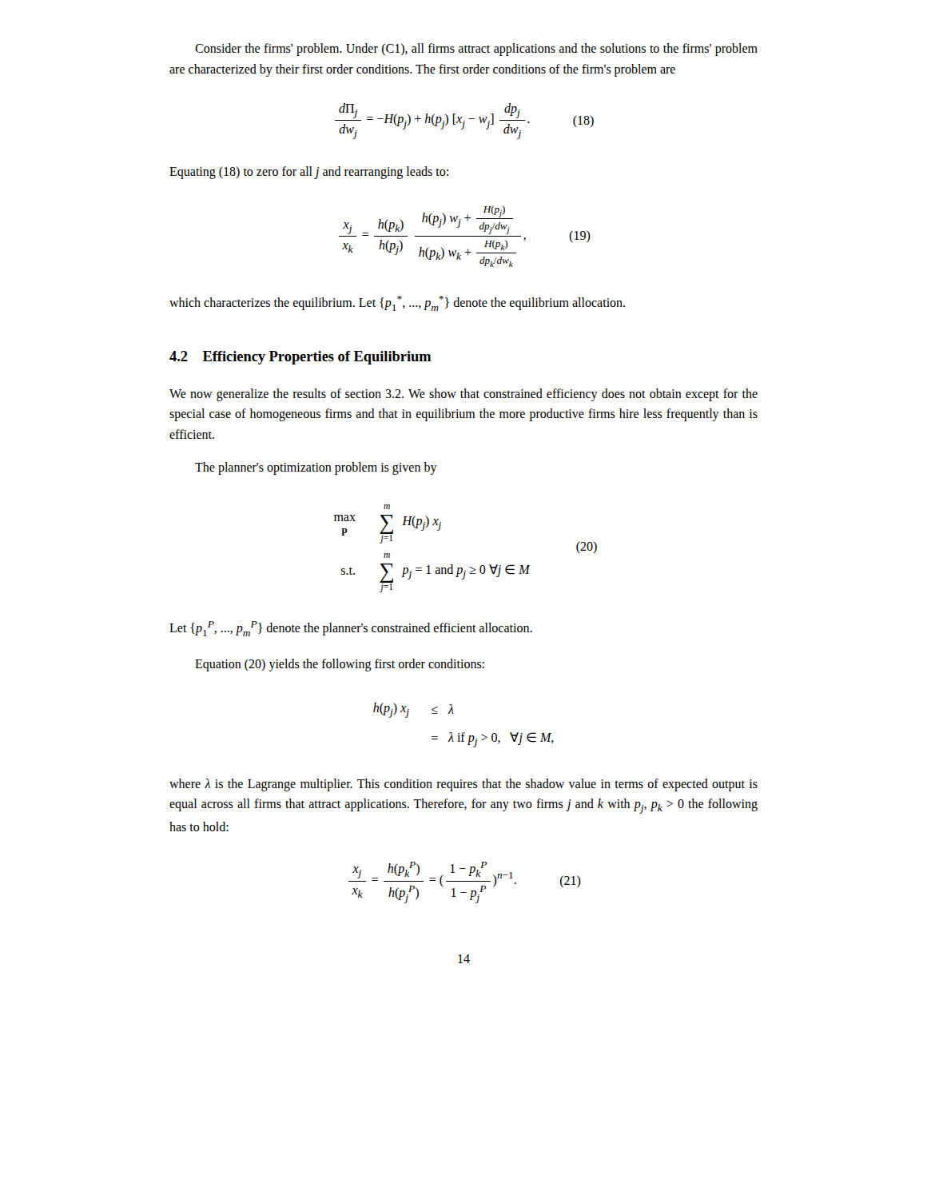Consider the firms' problem. Under (C1), all firms attract applications and the solutions to the firms' problem are characterized by their first order conditions. The first order conditions of the firm's problem are
d Πj dwj = −H(pj) + h(pj) [xj − wj] dpj dwj.
(18)
Equating (18) to zero for all j and rearranging leads to:
xj xk = h(pk) h(pj) h(pj) wj + H(pj) dpj/dwj h(pk) wk + H(pk) dpk/dwk ,
(19)
which characterizes the equilibrium. Let {p1*, ..., pm*} denote the equilibrium allocation.
4.2 Efficiency Properties of Equilibrium
We now generalize the results of section 3.2. We show that constrained efficiency does not obtain except for the special case of homogeneous firms and that in equilibrium the more productive firms hire less frequently than is efficient.
The planner's optimization problem is given by
| max p | m ∑ j =1 H ( p j ) x j |
| s.t. | m ∑ j =1 p j = 1 and p j ≥ 0 ∀ j ∈ M |
(20)
Let {p1P, ..., pmP} denote the planner's constrained efficient allocation.
Equation (20) yields the following first order conditions:
| h ( p j ) x j | ≤ | λ |
| | = | λ if p j > 0, ∀ j ∈ M , |
where λ is the Lagrange multiplier. This condition requires that the shadow value in terms of expected output is equal across all firms that attract applications. Therefore, for any two firms j and k with pj, pk > 0 the following has to hold:
xj xk = h(pkP) h(pjP) = (1 − pkP 1 − pjP)n−1.
(21)
14